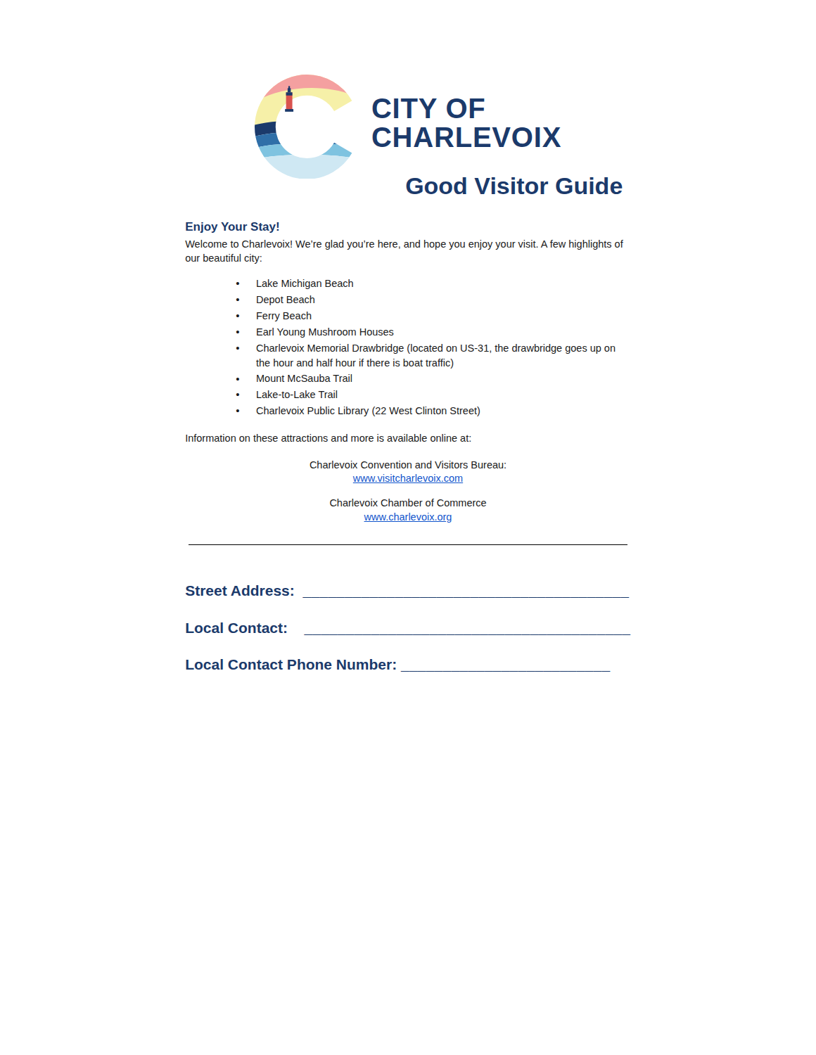CITY OF CHARLEVOIX
Good Visitor Guide
Enjoy Your Stay!
Welcome to Charlevoix! We’re glad you’re here, and hope you enjoy your visit. A few highlights of our beautiful city:
Lake Michigan Beach
Depot Beach
Ferry Beach
Earl Young Mushroom Houses
Charlevoix Memorial Drawbridge (located on US-31, the drawbridge goes up on the hour and half hour if there is boat traffic)
Mount McSauba Trail
Lake-to-Lake Trail
Charlevoix Public Library (22 West Clinton Street)
Information on these attractions and more is available online at:
Charlevoix Convention and Visitors Bureau:
www.visitcharlevoix.com Charlevoix Chamber of Commerce
www.charlevoix.org
Street Address: _______________________________________
Local Contact: _______________________________________
Local Contact Phone Number: _________________________